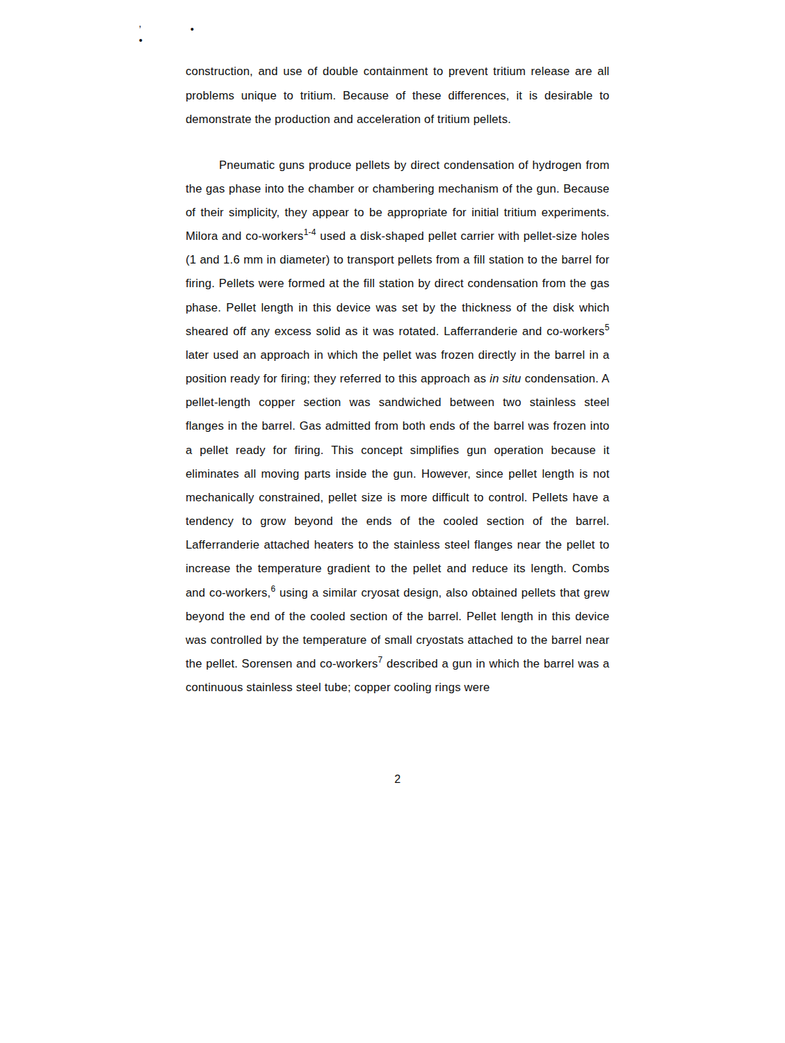’ • •
construction, and use of double containment to prevent tritium release are all problems unique to tritium. Because of these differences, it is desirable to demonstrate the production and acceleration of tritium pellets.
Pneumatic guns produce pellets by direct condensation of hydrogen from the gas phase into the chamber or chambering mechanism of the gun. Because of their simplicity, they appear to be appropriate for initial tritium experiments. Milora and co-workers1-4 used a disk-shaped pellet carrier with pellet-size holes (1 and 1.6 mm in diameter) to transport pellets from a fill station to the barrel for firing. Pellets were formed at the fill station by direct condensation from the gas phase. Pellet length in this device was set by the thickness of the disk which sheared off any excess solid as it was rotated. Lafferranderie and co-workers5 later used an approach in which the pellet was frozen directly in the barrel in a position ready for firing; they referred to this approach as in situ condensation. A pellet-length copper section was sandwiched between two stainless steel flanges in the barrel. Gas admitted from both ends of the barrel was frozen into a pellet ready for firing. This concept simplifies gun operation because it eliminates all moving parts inside the gun. However, since pellet length is not mechanically constrained, pellet size is more difficult to control. Pellets have a tendency to grow beyond the ends of the cooled section of the barrel. Lafferranderie attached heaters to the stainless steel flanges near the pellet to increase the temperature gradient to the pellet and reduce its length. Combs and co-workers,6 using a similar cryosat design, also obtained pellets that grew beyond the end of the cooled section of the barrel. Pellet length in this device was controlled by the temperature of small cryostats attached to the barrel near the pellet. Sorensen and co-workers7 described a gun in which the barrel was a continuous stainless steel tube; copper cooling rings were
2